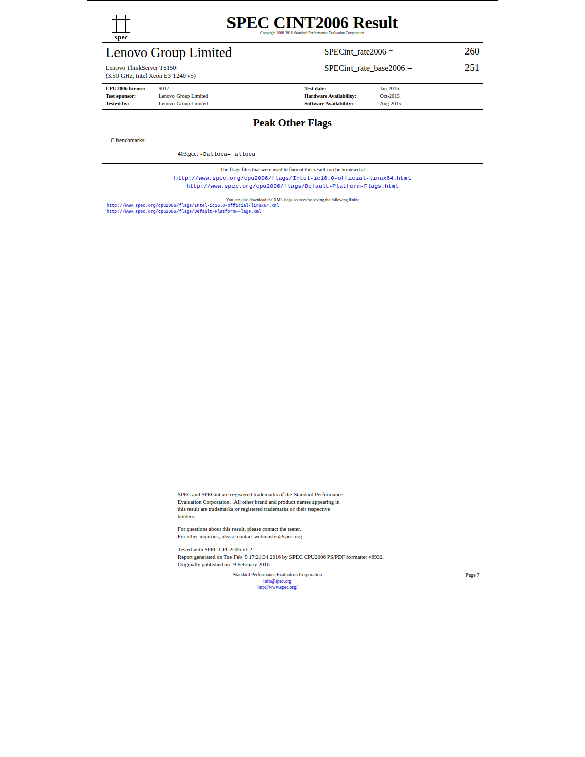spec
SPEC CINT2006 Result
Copyright 2006-2016 Standard Performance Evaluation Corporation
Lenovo Group Limited
Lenovo ThinkServer TS150
(3.50 GHz, Intel Xeon E3-1240 v5)
SPECint_rate2006 = 260
SPECint_rate_base2006 = 251
CPU2006 license: 9017
Test sponsor: Lenovo Group Limited
Tested by: Lenovo Group Limited
Test date: Jan-2016
Hardware Availability: Oct-2015
Software Availability: Aug-2015
Peak Other Flags
C benchmarks:
403.gcc: -Dalloca=_alloca
The flags files that were used to format this result can be browsed at
http://www.spec.org/cpu2006/flags/Intel-ic16.0-official-linux64.html
http://www.spec.org/cpu2006/flags/Default-Platform-Flags.html
You can also download the XML flags sources by saving the following links:
http://www.spec.org/cpu2006/flags/Intel-ic16.0-official-linux64.xml
http://www.spec.org/cpu2006/flags/Default-Platform-Flags.xml
SPEC and SPECint are registered trademarks of the Standard Performance
Evaluation Corporation. All other brand and product names appearing in
this result are trademarks or registered trademarks of their respective
holders.
For questions about this result, please contact the tester.
For other inquiries, please contact webmaster@spec.org.
Tested with SPEC CPU2006 v1.2.
Report generated on Tue Feb 9 17:21:34 2016 by SPEC CPU2006 PS/PDF formatter v6932.
Originally published on 9 February 2016.
Standard Performance Evaluation Corporation
info@spec.org
http://www.spec.org/
Page 7